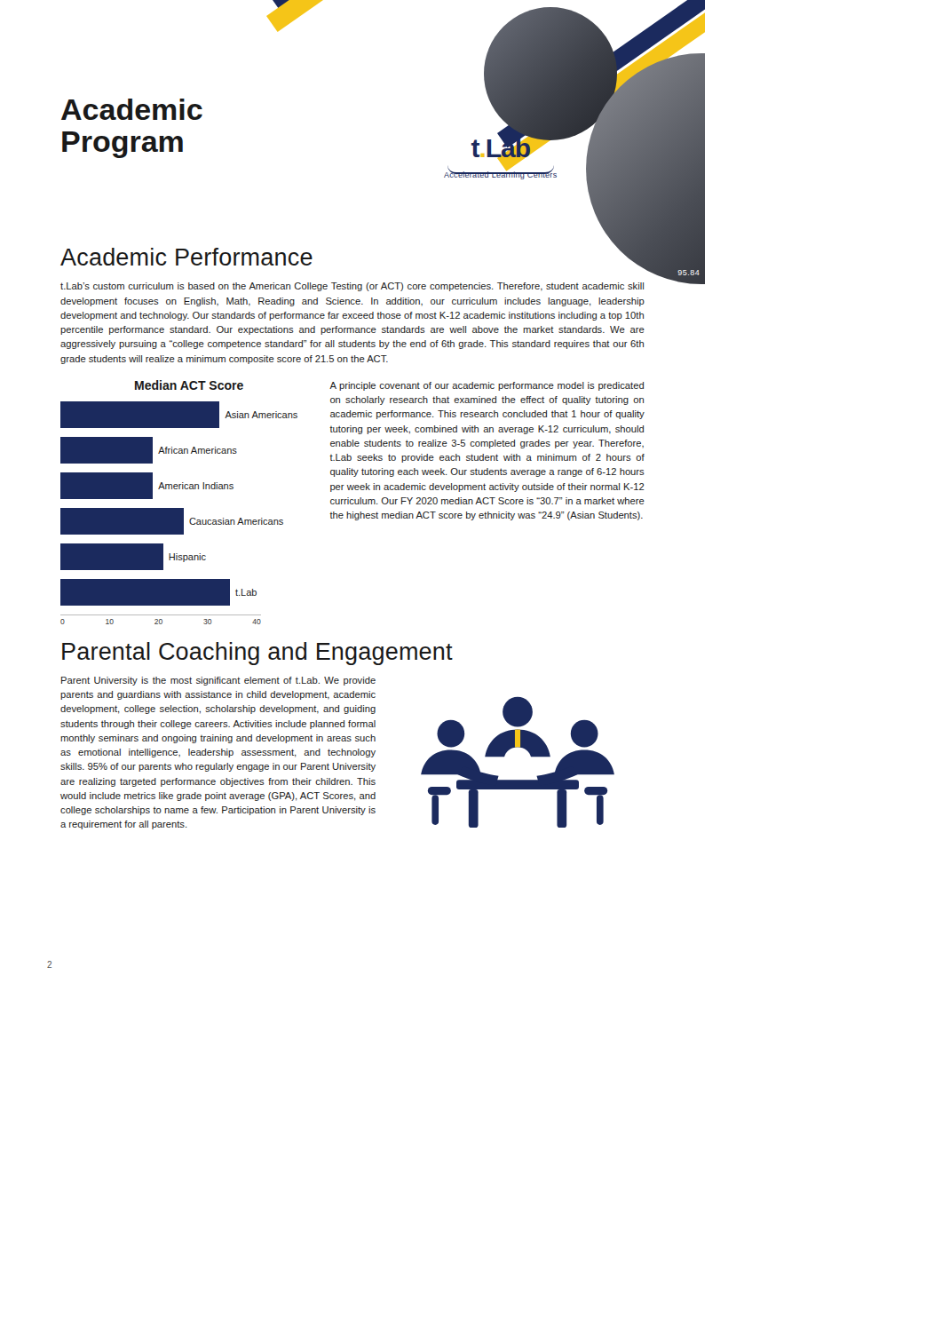95.84 0.12
t. Lab
Accelerated Learning Centers
Academic
Program
Academic Performance
t.Lab’s custom curriculum is based on the American College Testing (or ACT) core competencies. Therefore, student academic skill development focuses on English, Math, Reading and Science. In addition, our curriculum includes language, leadership development and technology. Our standards of performance far exceed those of most K-12 academic institutions including a top 10th percentile performance standard. Our expectations and performance standards are well above the market standards. We are aggressively pursuing a “college competence standard” for all students by the end of 6th grade. This standard requires that our 6th grade students will realize a minimum composite score of 21.5 on the ACT.
Median ACT Score
Asian Americans
African Americans
American Indians
Caucasian Americans
Hispanic
t.Lab
010203040
A principle covenant of our academic performance model is predicated on scholarly research that examined the effect of quality tutoring on academic performance. This research concluded that 1 hour of quality tutoring per week, combined with an average K-12 curriculum, should enable students to realize 3-5 completed grades per year. Therefore, t.Lab seeks to provide each student with a minimum of 2 hours of quality tutoring each week. Our students average a range of 6-12 hours per week in academic development activity outside of their normal K-12 curriculum. Our FY 2020 median ACT Score is “30.7” in a market where the highest median ACT score by ethnicity was “24.9” (Asian Students).
Parental Coaching and Engagement
Parent University is the most significant element of t.Lab. We provide parents and guardians with assistance in child development, academic development, college selection, scholarship development, and guiding students through their college careers. Activities include planned formal monthly seminars and ongoing training and development in areas such as emotional intelligence, leadership assessment, and technology skills. 95% of our parents who regularly engage in our Parent University are realizing targeted performance objectives from their children. This would include metrics like grade point average (GPA), ACT Scores, and college scholarships to name a few. Participation in Parent University is a requirement for all parents.
2